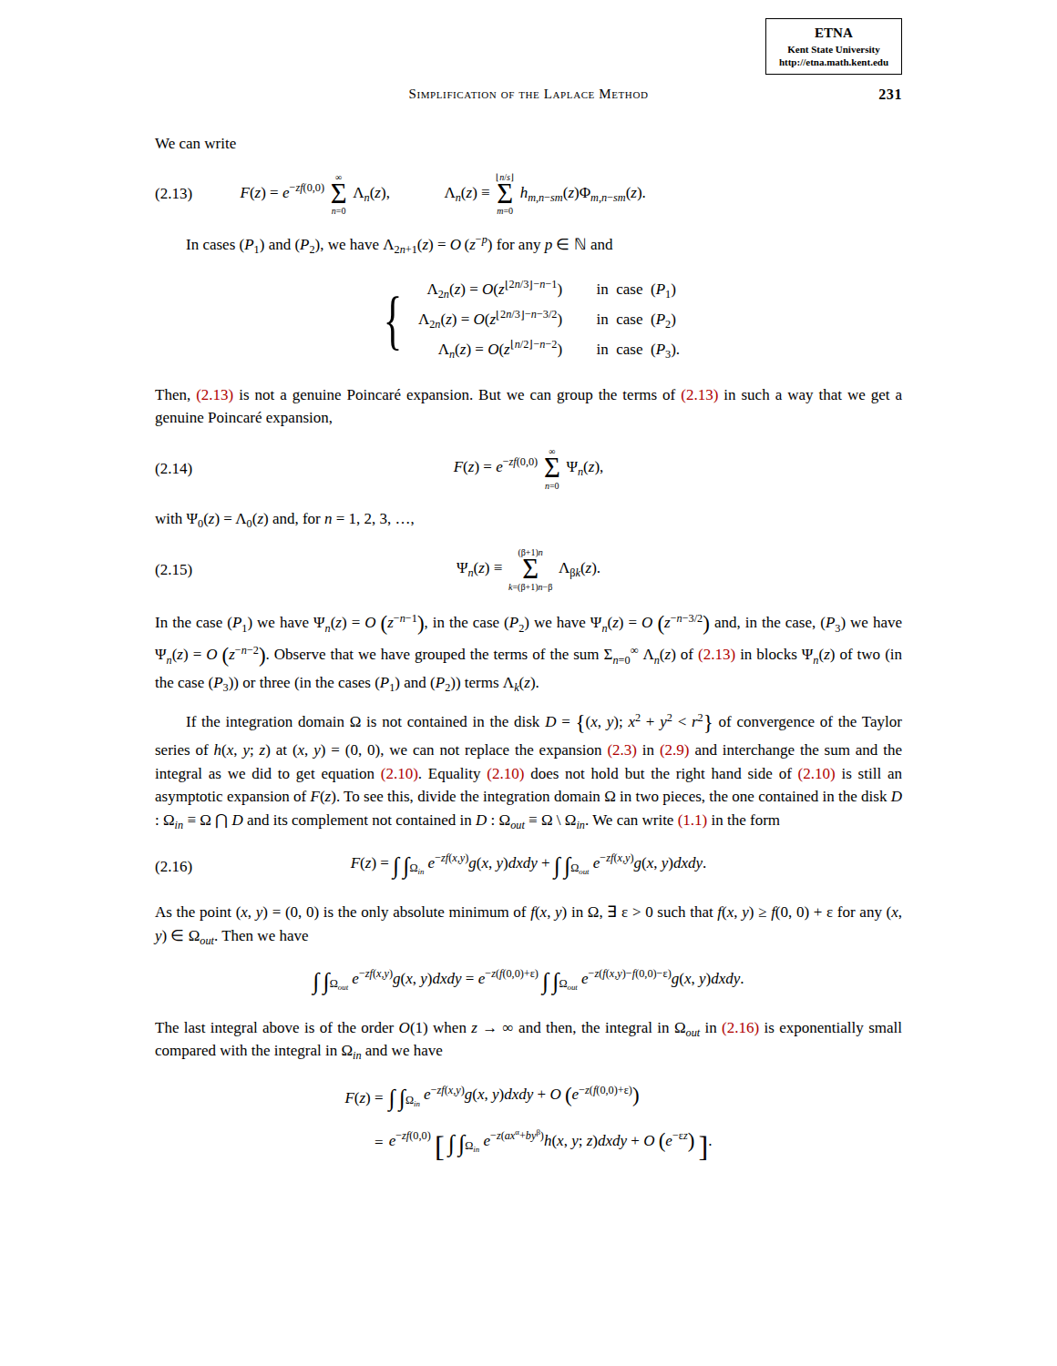ETNA
Kent State University
http://etna.math.kent.edu
Simplification of the Laplace Method 231
We can write
(2.13)
F(z) = e−zf(0,0) ∞Σn=0 Λn(z), Λn(z) ≡ n/s Σm=0 hm,n−sm(z)Φm,n−sm(z).
In cases (P1) and (P2), we have Λ2n+1(z) = O (z−p) for any p ∈ ℕ and
{
| Λ 2 n ( z ) = O ( z 2 n /3 − n −1 ) | in case ( P 1 ) |
| Λ 2 n ( z ) = O ( z 2 n /3 − n −3/2 ) | in case ( P 2 ) |
| Λ n ( z ) = O ( z n /2 − n −2 ) | in case ( P 3 ). |
Then, (2.13) is not a genuine Poincaré expansion. But we can group the terms of (2.13) in such a way that we get a genuine Poincaré expansion,
(2.14)
F(z) = e−zf(0,0) ∞Σn=0 Ψn(z),
with Ψ0(z) = Λ0(z) and, for n = 1, 2, 3, …,
(2.15)
Ψn(z) ≡ (β+1)n Σk=(β+1)n−β Λβk(z).
In the case (P1) we have Ψn(z) = O (z−n−1), in the case (P2) we have Ψn(z) = O (z−n−3/2) and, in the case, (P3) we have Ψn(z) = O (z−n−2). Observe that we have grouped the terms of the sum Σn=0∞ Λn(z) of (2.13) in blocks Ψn(z) of two (in the case (P3)) or three (in the cases (P1) and (P2)) terms Λk(z).
If the integration domain Ω is not contained in the disk D = {(x, y); x2 + y2 < r2} of convergence of the Taylor series of h(x, y; z) at (x, y) = (0, 0), we can not replace the expansion (2.3) in (2.9) and interchange the sum and the integral as we did to get equation (2.10). Equality (2.10) does not hold but the right hand side of (2.10) is still an asymptotic expansion of F(z). To see this, divide the integration domain Ω in two pieces, the one contained in the disk D : Ωin ≡ Ω ⋂ D and its complement not contained in D : Ωout ≡ Ω \ Ωin. We can write (1.1) in the form
(2.16)
F(z) = ∫ ∫Ωin e−zf(x,y)g(x, y)dxdy + ∫ ∫Ωout e−zf(x,y)g(x, y)dxdy.
As the point (x, y) = (0, 0) is the only absolute minimum of f(x, y) in Ω, ∃ ε > 0 such that f(x, y) ≥ f(0, 0) + ε for any (x, y) ∈ Ωout. Then we have
∫ ∫Ωout e−zf(x,y)g(x, y)dxdy = e−z(f(0,0)+ε) ∫ ∫Ωout e−z(f(x,y)−f(0,0)−ε)g(x, y)dxdy.
The last integral above is of the order O(1) when z → ∞ and then, the integral in Ωout in (2.16) is exponentially small compared with the integral in Ωin and we have
| F ( z ) = | ∫ ∫ Ω in e − zf ( x , y ) g ( x , y ) dxdy + O ( e − z ( f (0,0)+ε) ) |
| = | e − zf (0,0) [ ∫ ∫ Ω in e − z ( ax α + by β ) h ( x , y ; z ) dxdy + O ( e −ε z ) ] . |